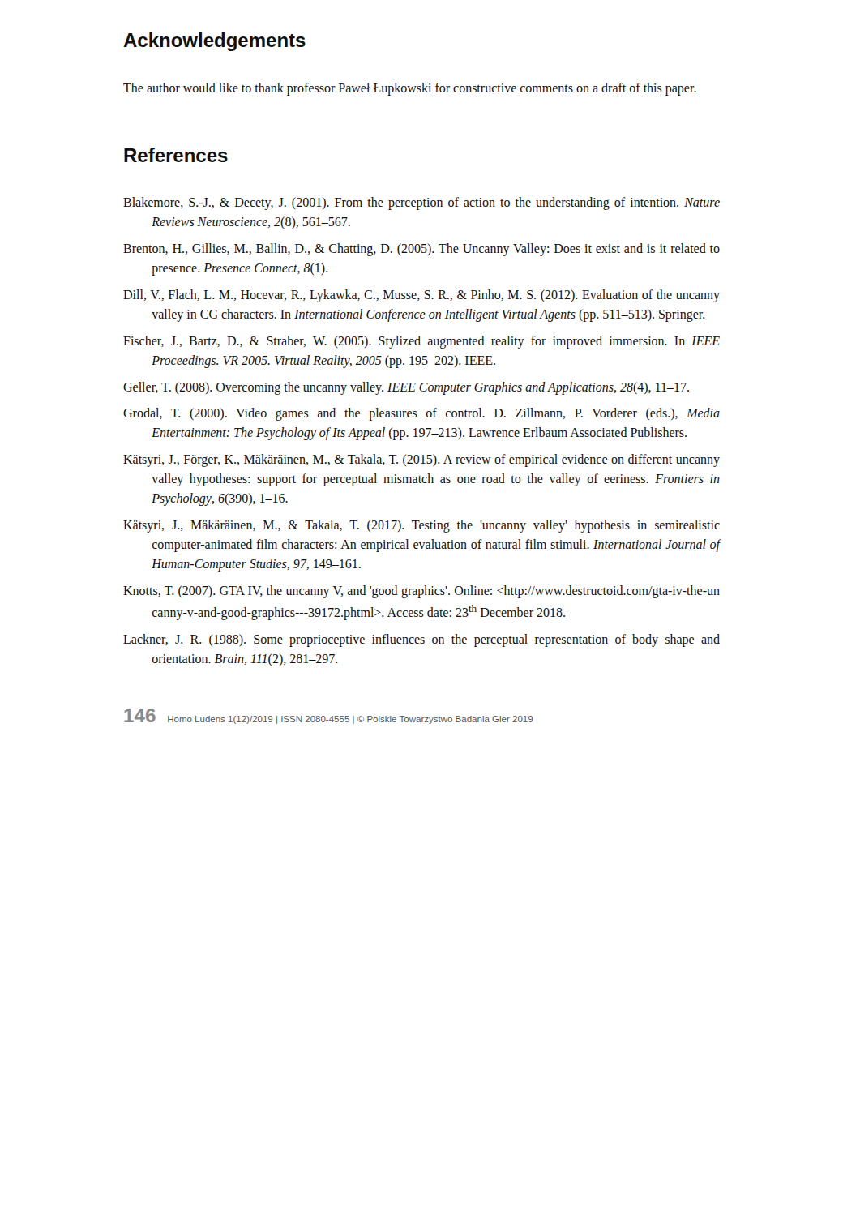Acknowledgements
The author would like to thank professor Paweł Łupkowski for constructive comments on a draft of this paper.
References
Blakemore, S.-J., & Decety, J. (2001). From the perception of action to the understanding of intention. Nature Reviews Neuroscience, 2(8), 561–567.
Brenton, H., Gillies, M., Ballin, D., & Chatting, D. (2005). The Uncanny Valley: Does it exist and is it related to presence. Presence Connect, 8(1).
Dill, V., Flach, L. M., Hocevar, R., Lykawka, C., Musse, S. R., & Pinho, M. S. (2012). Evaluation of the uncanny valley in CG characters. In International Conference on Intelligent Virtual Agents (pp. 511–513). Springer.
Fischer, J., Bartz, D., & Straber, W. (2005). Stylized augmented reality for improved immersion. In IEEE Proceedings. VR 2005. Virtual Reality, 2005 (pp. 195–202). IEEE.
Geller, T. (2008). Overcoming the uncanny valley. IEEE Computer Graphics and Applications, 28(4), 11–17.
Grodal, T. (2000). Video games and the pleasures of control. D. Zillmann, P. Vorderer (eds.), Media Entertainment: The Psychology of Its Appeal (pp. 197–213). Lawrence Erlbaum Associated Publishers.
Kätsyri, J., Förger, K., Mäkäräinen, M., & Takala, T. (2015). A review of empirical evidence on different uncanny valley hypotheses: support for perceptual mismatch as one road to the valley of eeriness. Frontiers in Psychology, 6(390), 1–16.
Kätsyri, J., Mäkäräinen, M., & Takala, T. (2017). Testing the 'uncanny valley' hypothesis in semirealistic computer-animated film characters: An empirical evaluation of natural film stimuli. International Journal of Human-Computer Studies, 97, 149–161.
Knotts, T. (2007). GTA IV, the uncanny V, and 'good graphics'. Online: <http://www.destructoid.com/gta-iv-the-uncanny-v-and-good-graphics---39172.phtml>. Access date: 23th December 2018.
Lackner, J. R. (1988). Some proprioceptive influences on the perceptual representation of body shape and orientation. Brain, 111(2), 281–297.
146 Homo Ludens 1(12)/2019 | ISSN 2080-4555 | © Polskie Towarzystwo Badania Gier 2019